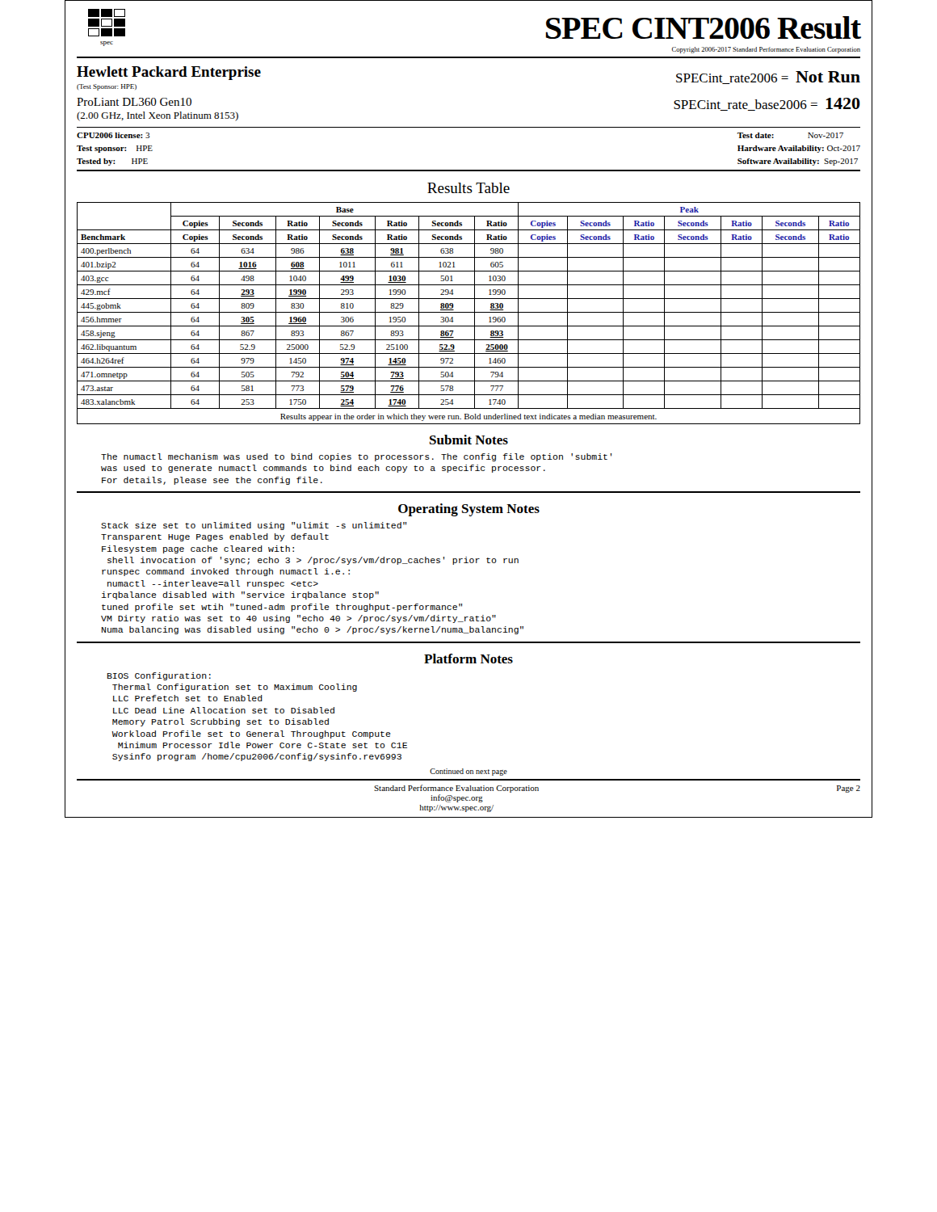spec
SPEC CINT2006 Result
Copyright 2006-2017 Standard Performance Evaluation Corporation
Hewlett Packard Enterprise
(Test Sponsor: HPE)
ProLiant DL360 Gen10
(2.00 GHz, Intel Xeon Platinum 8153)
SPECint_rate2006 = Not Run
SPECint_rate_base2006 = 1420
CPU2006 license: 3
Test sponsor: HPE
Tested by: HPE
Test date: Nov-2017
Hardware Availability: Oct-2017
Software Availability: Sep-2017
Results Table
| | Base | Peak |
| --- | --- | --- |
| Copies | Seconds | Ratio | Seconds | Ratio | Seconds | Ratio | Copies | Seconds | Ratio | Seconds | Ratio | Seconds | Ratio |
| Benchmark | Copies | Seconds | Ratio | Seconds | Ratio | Seconds | Ratio | Copies | Seconds | Ratio | Seconds | Ratio | Seconds | Ratio |
| 400.perlbench | 64 | 634 | 986 | 638 | 981 | 638 | 980 | | | | | | | |
| 401.bzip2 | 64 | 1016 | 608 | 1011 | 611 | 1021 | 605 | | | | | | | |
| 403.gcc | 64 | 498 | 1040 | 499 | 1030 | 501 | 1030 | | | | | | | |
| 429.mcf | 64 | 293 | 1990 | 293 | 1990 | 294 | 1990 | | | | | | | |
| 445.gobmk | 64 | 809 | 830 | 810 | 829 | 809 | 830 | | | | | | | |
| 456.hmmer | 64 | 305 | 1960 | 306 | 1950 | 304 | 1960 | | | | | | | |
| 458.sjeng | 64 | 867 | 893 | 867 | 893 | 867 | 893 | | | | | | | |
| 462.libquantum | 64 | 52.9 | 25000 | 52.9 | 25100 | 52.9 | 25000 | | | | | | | |
| 464.h264ref | 64 | 979 | 1450 | 974 | 1450 | 972 | 1460 | | | | | | | |
| 471.omnetpp | 64 | 505 | 792 | 504 | 793 | 504 | 794 | | | | | | | |
| 473.astar | 64 | 581 | 773 | 579 | 776 | 578 | 777 | | | | | | | |
| 483.xalancbmk | 64 | 253 | 1750 | 254 | 1740 | 254 | 1740 | | | | | | | |
Results appear in the order in which they were run. Bold underlined text indicates a median measurement.
Submit Notes
The numactl mechanism was used to bind copies to processors. The config file option 'submit'
was used to generate numactl commands to bind each copy to a specific processor.
For details, please see the config file.
Operating System Notes
Stack size set to unlimited using "ulimit -s unlimited"
Transparent Huge Pages enabled by default
Filesystem page cache cleared with:
 shell invocation of 'sync; echo 3 > /proc/sys/vm/drop_caches' prior to run
runspec command invoked through numactl i.e.:
 numactl --interleave=all runspec <etc>
irqbalance disabled with "service irqbalance stop"
tuned profile set wtih "tuned-adm profile throughput-performance"
VM Dirty ratio was set to 40 using "echo 40 > /proc/sys/vm/dirty_ratio"
Numa balancing was disabled using "echo 0 > /proc/sys/kernel/numa_balancing"
Platform Notes
 BIOS Configuration:
  Thermal Configuration set to Maximum Cooling
  LLC Prefetch set to Enabled
  LLC Dead Line Allocation set to Disabled
  Memory Patrol Scrubbing set to Disabled
  Workload Profile set to General Throughput Compute
   Minimum Processor Idle Power Core C-State set to C1E
  Sysinfo program /home/cpu2006/config/sysinfo.rev6993
Continued on next page
Standard Performance Evaluation Corporation
info@spec.org
http://www.spec.org/
Page 2